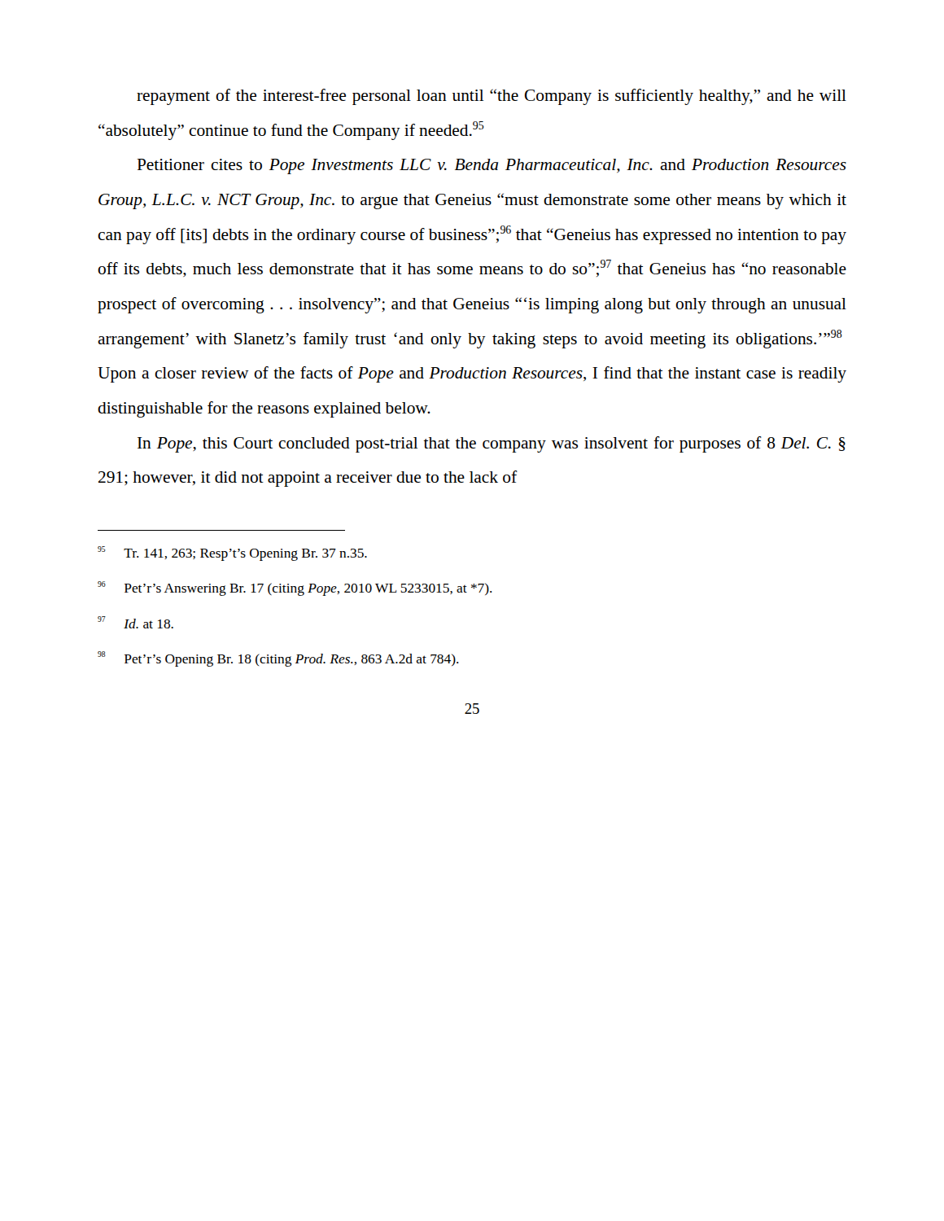repayment of the interest-free personal loan until “the Company is sufficiently healthy,” and he will “absolutely” continue to fund the Company if needed.95
Petitioner cites to Pope Investments LLC v. Benda Pharmaceutical, Inc. and Production Resources Group, L.L.C. v. NCT Group, Inc. to argue that Geneius “must demonstrate some other means by which it can pay off [its] debts in the ordinary course of business”;96 that “Geneius has expressed no intention to pay off its debts, much less demonstrate that it has some means to do so”;97 that Geneius has “no reasonable prospect of overcoming . . . insolvency”; and that Geneius “‘is limping along but only through an unusual arrangement’ with Slanetz’s family trust ‘and only by taking steps to avoid meeting its obligations.’”98 Upon a closer review of the facts of Pope and Production Resources, I find that the instant case is readily distinguishable for the reasons explained below.
In Pope, this Court concluded post-trial that the company was insolvent for purposes of 8 Del. C. § 291; however, it did not appoint a receiver due to the lack of
95
Tr. 141, 263; Resp’t’s Opening Br. 37 n.35.
96
Pet’r’s Answering Br. 17 (citing Pope, 2010 WL 5233015, at *7).
97
Id. at 18.
98
Pet’r’s Opening Br. 18 (citing Prod. Res., 863 A.2d at 784).
25